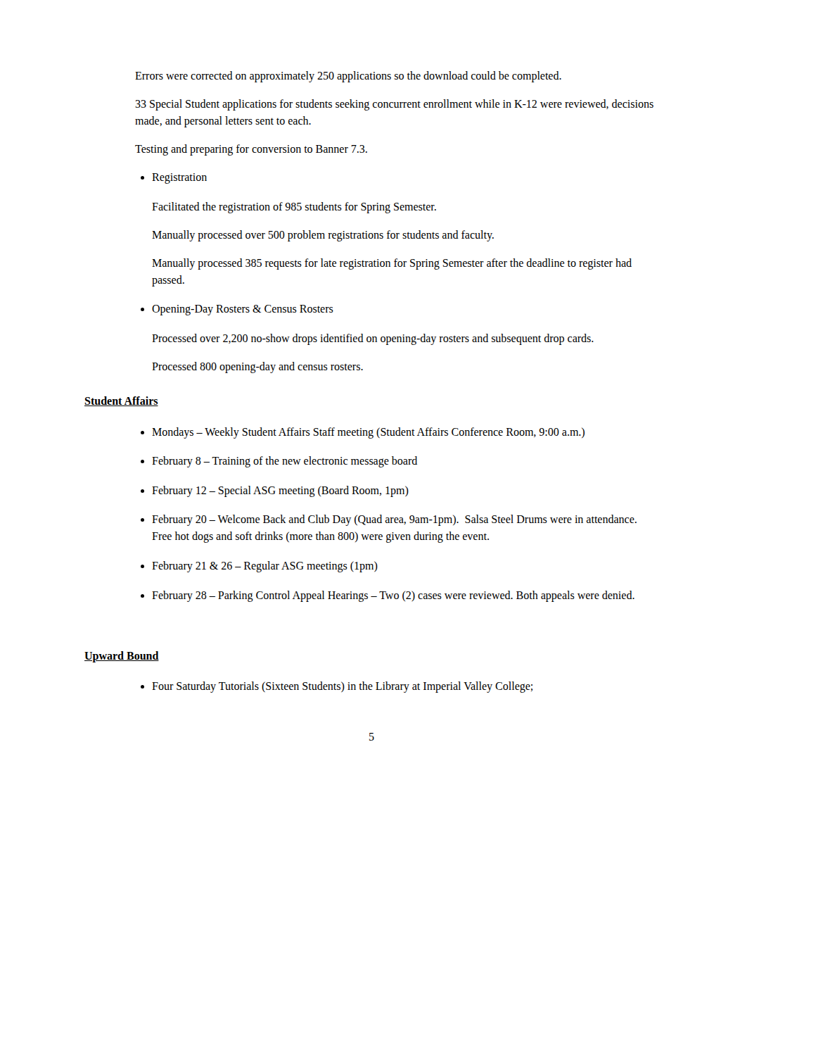Errors were corrected on approximately 250 applications so the download could be completed.
33 Special Student applications for students seeking concurrent enrollment while in K-12 were reviewed, decisions made, and personal letters sent to each.
Testing and preparing for conversion to Banner 7.3.
Registration
Facilitated the registration of 985 students for Spring Semester.
Manually processed over 500 problem registrations for students and faculty.
Manually processed 385 requests for late registration for Spring Semester after the deadline to register had passed.
Opening-Day Rosters & Census Rosters
Processed over 2,200 no-show drops identified on opening-day rosters and subsequent drop cards.
Processed 800 opening-day and census rosters.
Student Affairs
Mondays – Weekly Student Affairs Staff meeting (Student Affairs Conference Room, 9:00 a.m.)
February 8 – Training of the new electronic message board
February 12 – Special ASG meeting (Board Room, 1pm)
February 20 – Welcome Back and Club Day (Quad area, 9am-1pm). Salsa Steel Drums were in attendance. Free hot dogs and soft drinks (more than 800) were given during the event.
February 21 & 26 – Regular ASG meetings (1pm)
February 28 – Parking Control Appeal Hearings – Two (2) cases were reviewed. Both appeals were denied.
Upward Bound
Four Saturday Tutorials (Sixteen Students) in the Library at Imperial Valley College;
5